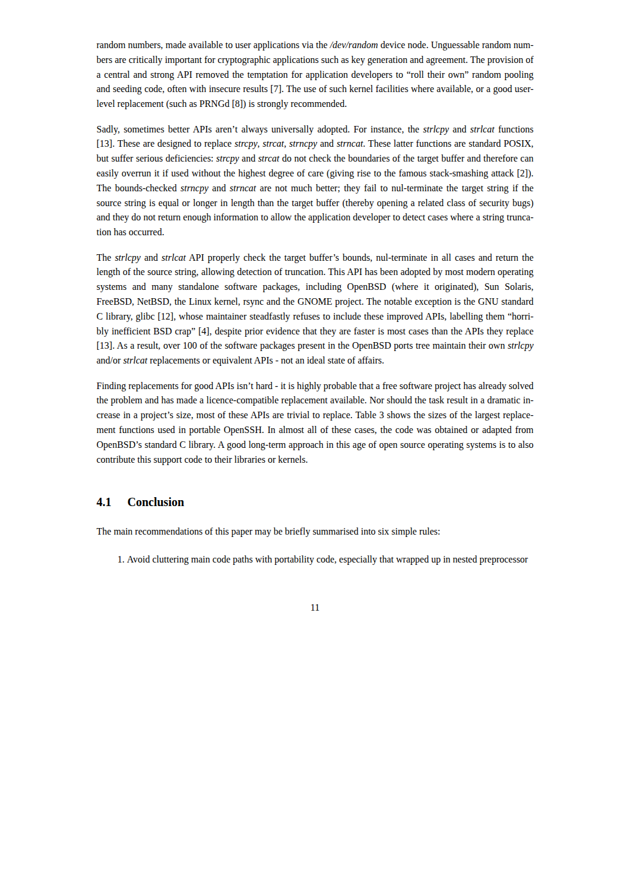random numbers, made available to user applications via the /dev/random device node. Unguessable random numbers are critically important for cryptographic applications such as key generation and agreement. The provision of a central and strong API removed the temptation for application developers to “roll their own” random pooling and seeding code, often with insecure results [7]. The use of such kernel facilities where available, or a good user-level replacement (such as PRNGd [8]) is strongly recommended.
Sadly, sometimes better APIs aren’t always universally adopted. For instance, the strlcpy and strlcat functions [13]. These are designed to replace strcpy, strcat, strncpy and strncat. These latter functions are standard POSIX, but suffer serious deficiencies: strcpy and strcat do not check the boundaries of the target buffer and therefore can easily overrun it if used without the highest degree of care (giving rise to the famous stack-smashing attack [2]). The bounds-checked strncpy and strncat are not much better; they fail to nul-terminate the target string if the source string is equal or longer in length than the target buffer (thereby opening a related class of security bugs) and they do not return enough information to allow the application developer to detect cases where a string truncation has occurred.
The strlcpy and strlcat API properly check the target buffer’s bounds, nul-terminate in all cases and return the length of the source string, allowing detection of truncation. This API has been adopted by most modern operating systems and many standalone software packages, including OpenBSD (where it originated), Sun Solaris, FreeBSD, NetBSD, the Linux kernel, rsync and the GNOME project. The notable exception is the GNU standard C library, glibc [12], whose maintainer steadfastly refuses to include these improved APIs, labelling them “horribly inefficient BSD crap” [4], despite prior evidence that they are faster is most cases than the APIs they replace [13]. As a result, over 100 of the software packages present in the OpenBSD ports tree maintain their own strlcpy and/or strlcat replacements or equivalent APIs - not an ideal state of affairs.
Finding replacements for good APIs isn’t hard - it is highly probable that a free software project has already solved the problem and has made a licence-compatible replacement available. Nor should the task result in a dramatic increase in a project’s size, most of these APIs are trivial to replace. Table 3 shows the sizes of the largest replacement functions used in portable OpenSSH. In almost all of these cases, the code was obtained or adapted from OpenBSD’s standard C library. A good long-term approach in this age of open source operating systems is to also contribute this support code to their libraries or kernels.
4.1 Conclusion
The main recommendations of this paper may be briefly summarised into six simple rules:
Avoid cluttering main code paths with portability code, especially that wrapped up in nested preprocessor
11